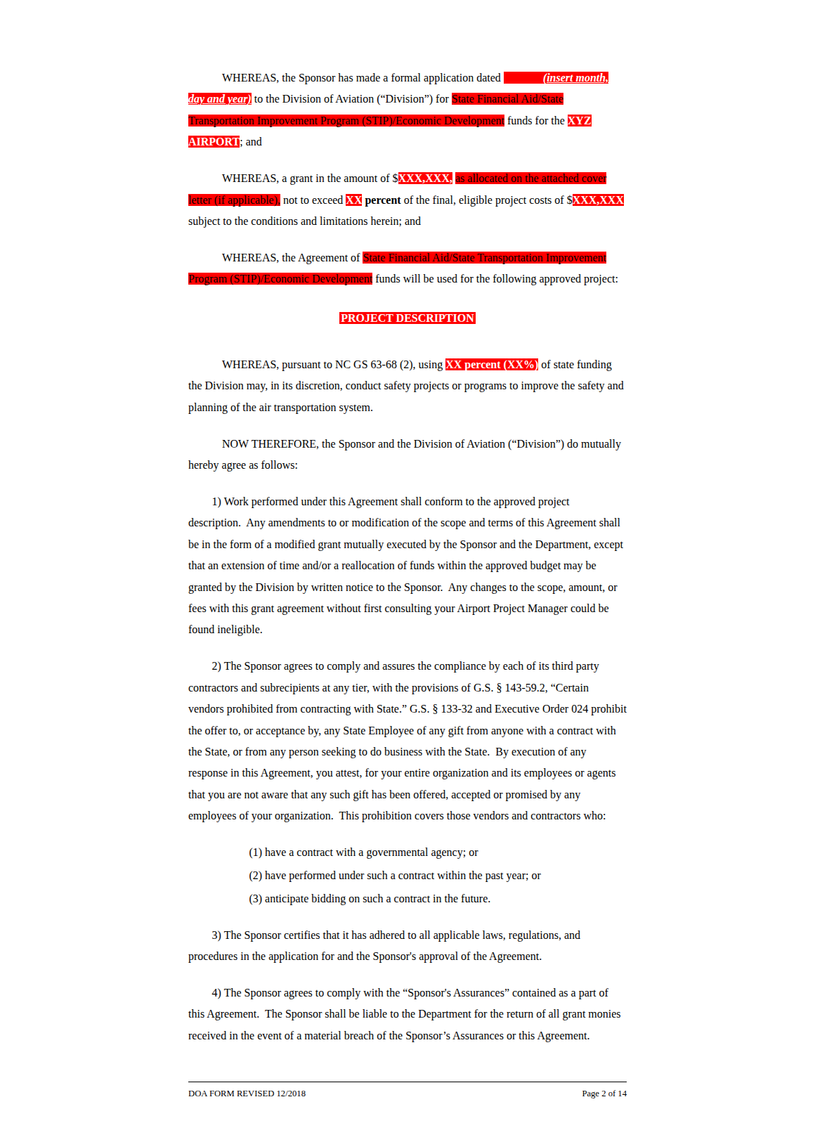WHEREAS, the Sponsor has made a formal application dated (insert month, day and year) to the Division of Aviation (“Division”) for State Financial Aid/State Transportation Improvement Program (STIP)/Economic Development funds for the XYZ AIRPORT; and
WHEREAS, a grant in the amount of $XXX,XXX, as allocated on the attached cover letter (if applicable), not to exceed XX percent of the final, eligible project costs of $XXX,XXX subject to the conditions and limitations herein; and
WHEREAS, the Agreement of State Financial Aid/State Transportation Improvement Program (STIP)/Economic Development funds will be used for the following approved project:
PROJECT DESCRIPTION
WHEREAS, pursuant to NC GS 63-68 (2), using XX percent (XX%) of state funding the Division may, in its discretion, conduct safety projects or programs to improve the safety and planning of the air transportation system.
NOW THEREFORE, the Sponsor and the Division of Aviation (“Division”) do mutually hereby agree as follows:
1) Work performed under this Agreement shall conform to the approved project description. Any amendments to or modification of the scope and terms of this Agreement shall be in the form of a modified grant mutually executed by the Sponsor and the Department, except that an extension of time and/or a reallocation of funds within the approved budget may be granted by the Division by written notice to the Sponsor. Any changes to the scope, amount, or fees with this grant agreement without first consulting your Airport Project Manager could be found ineligible.
2) The Sponsor agrees to comply and assures the compliance by each of its third party contractors and subrecipients at any tier, with the provisions of G.S. § 143-59.2, “Certain vendors prohibited from contracting with State.” G.S. § 133-32 and Executive Order 024 prohibit the offer to, or acceptance by, any State Employee of any gift from anyone with a contract with the State, or from any person seeking to do business with the State. By execution of any response in this Agreement, you attest, for your entire organization and its employees or agents that you are not aware that any such gift has been offered, accepted or promised by any employees of your organization. This prohibition covers those vendors and contractors who:
(1) have a contract with a governmental agency; or
(2) have performed under such a contract within the past year; or
(3) anticipate bidding on such a contract in the future.
3) The Sponsor certifies that it has adhered to all applicable laws, regulations, and procedures in the application for and the Sponsor's approval of the Agreement.
4) The Sponsor agrees to comply with the “Sponsor's Assurances” contained as a part of this Agreement. The Sponsor shall be liable to the Department for the return of all grant monies received in the event of a material breach of the Sponsor’s Assurances or this Agreement.
DOA FORM REVISED 12/2018
Page 2 of 14